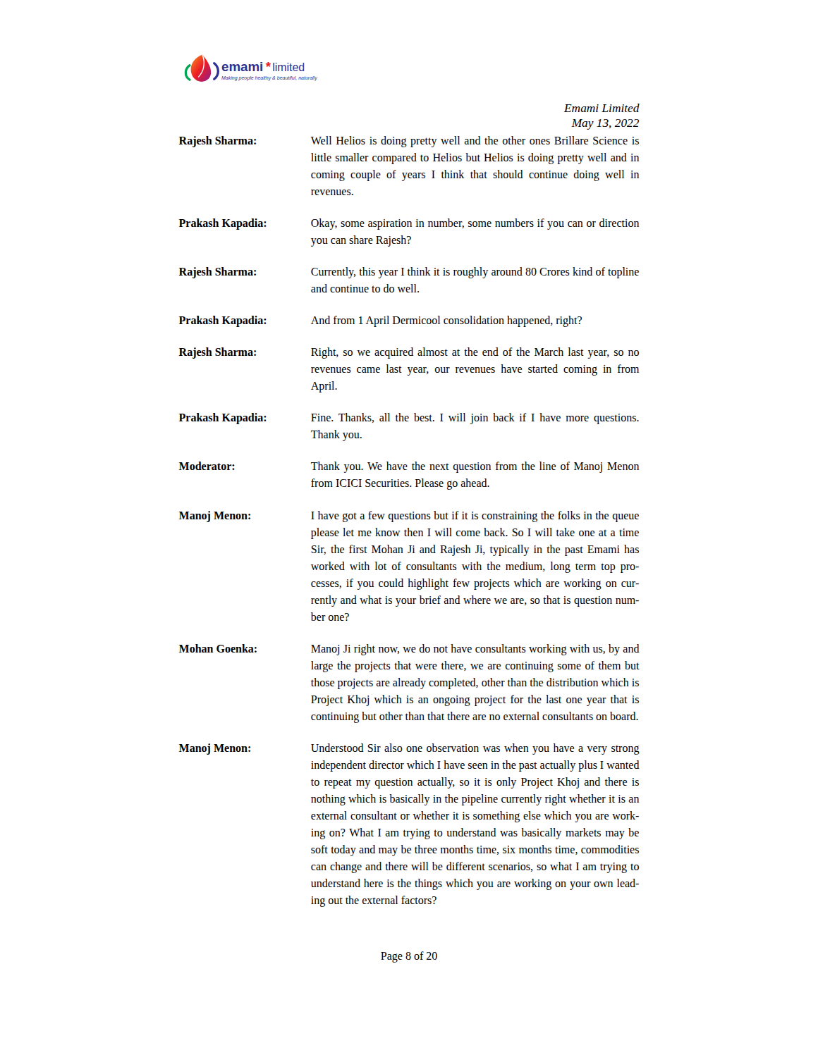emami * limited Making people healthy & beautiful, naturally
Emami Limited May 13, 2022
| Rajesh Sharma: | Well Helios is doing pretty well and the other ones Brillare Science is little smaller compared to Helios but Helios is doing pretty well and in coming couple of years I think that should continue doing well in revenues. |
| Prakash Kapadia: | Okay, some aspiration in number, some numbers if you can or direction you can share Rajesh? |
| Rajesh Sharma: | Currently, this year I think it is roughly around 80 Crores kind of topline and continue to do well. |
| Prakash Kapadia: | And from 1 April Dermicool consolidation happened, right? |
| Rajesh Sharma: | Right, so we acquired almost at the end of the March last year, so no revenues came last year, our revenues have started coming in from April. |
| Prakash Kapadia: | Fine. Thanks, all the best. I will join back if I have more questions. Thank you. |
| Moderator: | Thank you. We have the next question from the line of Manoj Menon from ICICI Securities. Please go ahead. |
| Manoj Menon: | I have got a few questions but if it is constraining the folks in the queue please let me know then I will come back. So I will take one at a time Sir, the first Mohan Ji and Rajesh Ji, typically in the past Emami has worked with lot of consultants with the medium, long term top processes, if you could highlight few projects which are working on currently and what is your brief and where we are, so that is question number one? |
| Mohan Goenka: | Manoj Ji right now, we do not have consultants working with us, by and large the projects that were there, we are continuing some of them but those projects are already completed, other than the distribution which is Project Khoj which is an ongoing project for the last one year that is continuing but other than that there are no external consultants on board. |
| Manoj Menon: | Understood Sir also one observation was when you have a very strong independent director which I have seen in the past actually plus I wanted to repeat my question actually, so it is only Project Khoj and there is nothing which is basically in the pipeline currently right whether it is an external consultant or whether it is something else which you are working on? What I am trying to understand was basically markets may be soft today and may be three months time, six months time, commodities can change and there will be different scenarios, so what I am trying to understand here is the things which you are working on your own leading out the external factors? |
Page 8 of 20